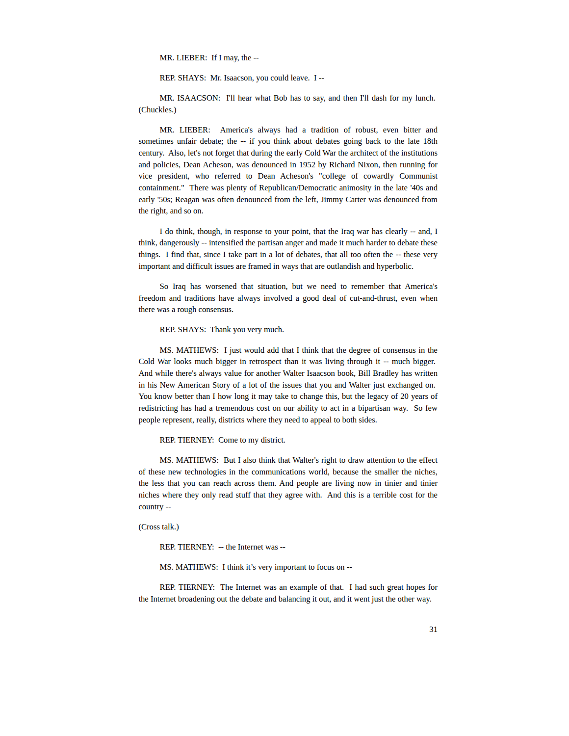MR. LIEBER: If I may, the --
REP. SHAYS: Mr. Isaacson, you could leave. I --
MR. ISAACSON: I'll hear what Bob has to say, and then I'll dash for my lunch. (Chuckles.)
MR. LIEBER: America's always had a tradition of robust, even bitter and sometimes unfair debate; the -- if you think about debates going back to the late 18th century. Also, let's not forget that during the early Cold War the architect of the institutions and policies, Dean Acheson, was denounced in 1952 by Richard Nixon, then running for vice president, who referred to Dean Acheson's "college of cowardly Communist containment." There was plenty of Republican/Democratic animosity in the late '40s and early '50s; Reagan was often denounced from the left, Jimmy Carter was denounced from the right, and so on.
I do think, though, in response to your point, that the Iraq war has clearly -- and, I think, dangerously -- intensified the partisan anger and made it much harder to debate these things. I find that, since I take part in a lot of debates, that all too often the -- these very important and difficult issues are framed in ways that are outlandish and hyperbolic.
So Iraq has worsened that situation, but we need to remember that America's freedom and traditions have always involved a good deal of cut-and-thrust, even when there was a rough consensus.
REP. SHAYS: Thank you very much.
MS. MATHEWS: I just would add that I think that the degree of consensus in the Cold War looks much bigger in retrospect than it was living through it -- much bigger. And while there's always value for another Walter Isaacson book, Bill Bradley has written in his New American Story of a lot of the issues that you and Walter just exchanged on. You know better than I how long it may take to change this, but the legacy of 20 years of redistricting has had a tremendous cost on our ability to act in a bipartisan way. So few people represent, really, districts where they need to appeal to both sides.
REP. TIERNEY: Come to my district.
MS. MATHEWS: But I also think that Walter's right to draw attention to the effect of these new technologies in the communications world, because the smaller the niches, the less that you can reach across them. And people are living now in tinier and tinier niches where they only read stuff that they agree with. And this is a terrible cost for the country --
(Cross talk.)
REP. TIERNEY: -- the Internet was --
MS. MATHEWS: I think it’s very important to focus on --
REP. TIERNEY: The Internet was an example of that. I had such great hopes for the Internet broadening out the debate and balancing it out, and it went just the other way.
31